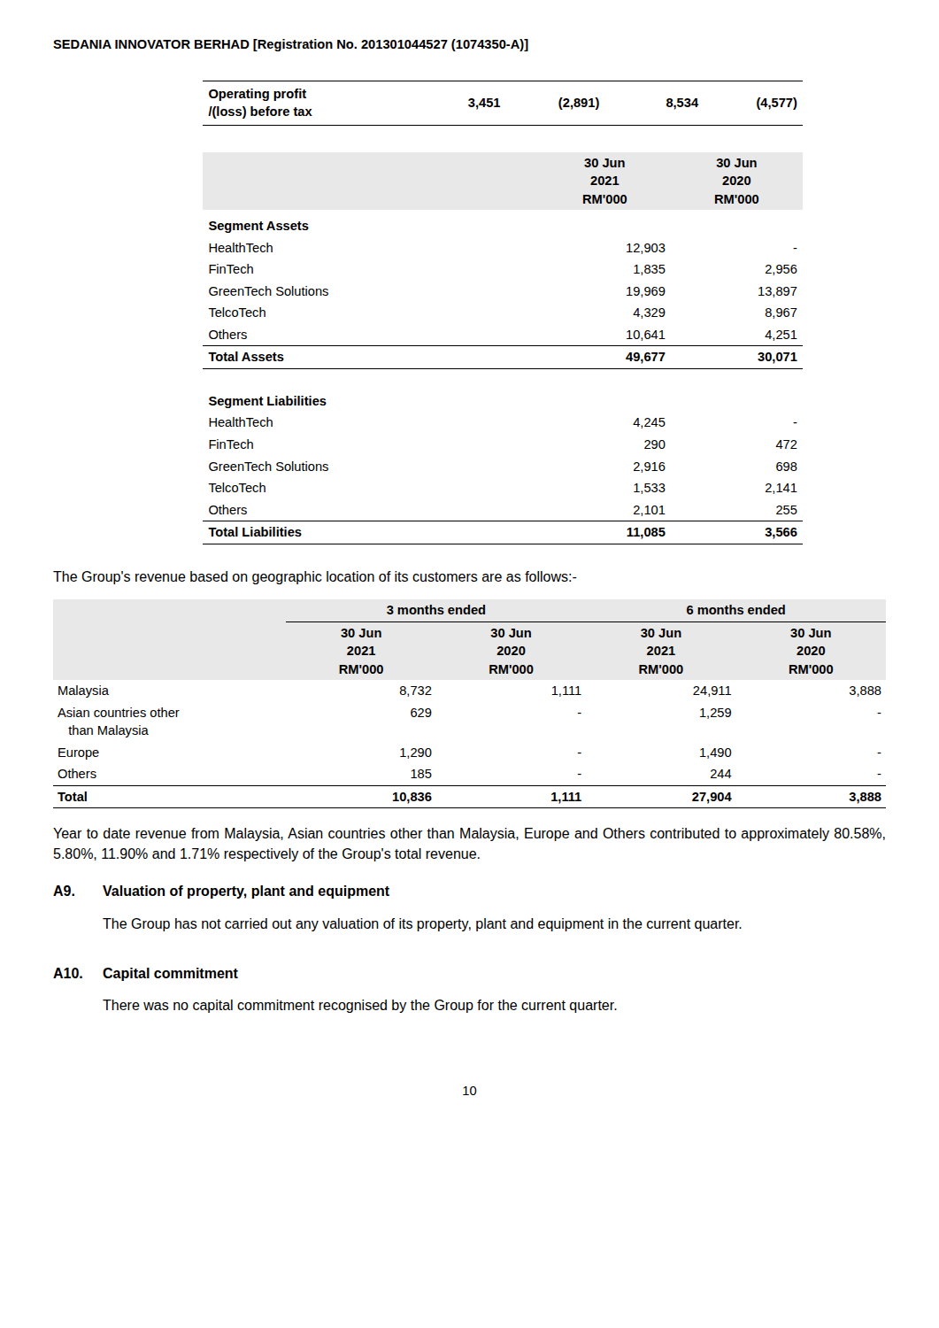SEDANIA INNOVATOR BERHAD [Registration No. 201301044527 (1074350-A)]
| Operating profit /(loss) before tax | 3,451 | (2,891) | 8,534 | (4,577) |
| | 30 Jun 2021 RM'000 | 30 Jun 2020 RM'000 |
| Segment Assets | | |
| HealthTech | 12,903 | - |
| FinTech | 1,835 | 2,956 |
| GreenTech Solutions | 19,969 | 13,897 |
| TelcoTech | 4,329 | 8,967 |
| Others | 10,641 | 4,251 |
| Total Assets | 49,677 | 30,071 |
| Segment Liabilities | | |
| HealthTech | 4,245 | - |
| FinTech | 290 | 472 |
| GreenTech Solutions | 2,916 | 698 |
| TelcoTech | 1,533 | 2,141 |
| Others | 2,101 | 255 |
| Total Liabilities | 11,085 | 3,566 |
The Group's revenue based on geographic location of its customers are as follows:-
| | 3 months ended | 6 months ended |
| | 30 Jun 2021 RM'000 | 30 Jun 2020 RM'000 | 30 Jun 2021 RM'000 | 30 Jun 2020 RM'000 |
| Malaysia | 8,732 | 1,111 | 24,911 | 3,888 |
| Asian countries other than Malaysia | 629 | - | 1,259 | - |
| Europe | 1,290 | - | 1,490 | - |
| Others | 185 | - | 244 | - |
| Total | 10,836 | 1,111 | 27,904 | 3,888 |
Year to date revenue from Malaysia, Asian countries other than Malaysia, Europe and Others contributed to approximately 80.58%, 5.80%, 11.90% and 1.71% respectively of the Group's total revenue.
A9.
Valuation of property, plant and equipment
The Group has not carried out any valuation of its property, plant and equipment in the current quarter.
A10.
Capital commitment
There was no capital commitment recognised by the Group for the current quarter.
10